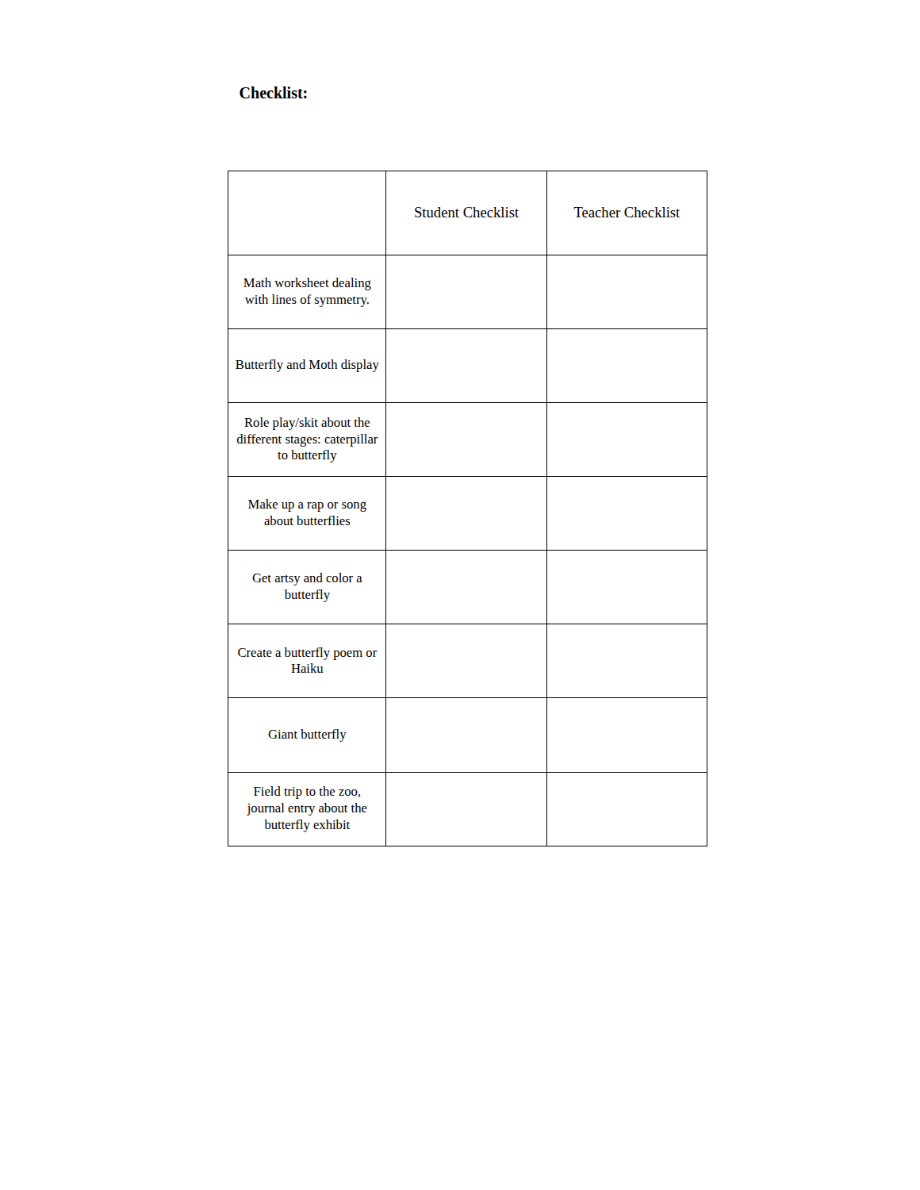Checklist:
| | Student Checklist | Teacher Checklist |
| --- | --- | --- |
| Math worksheet dealing with lines of symmetry. | | |
| Butterfly and Moth display | | |
| Role play/skit about the different stages: caterpillar to butterfly | | |
| Make up a rap or song about butterflies | | |
| Get artsy and color a butterfly | | |
| Create a butterfly poem or Haiku | | |
| Giant butterfly | | |
| Field trip to the zoo, journal entry about the butterfly exhibit | | |